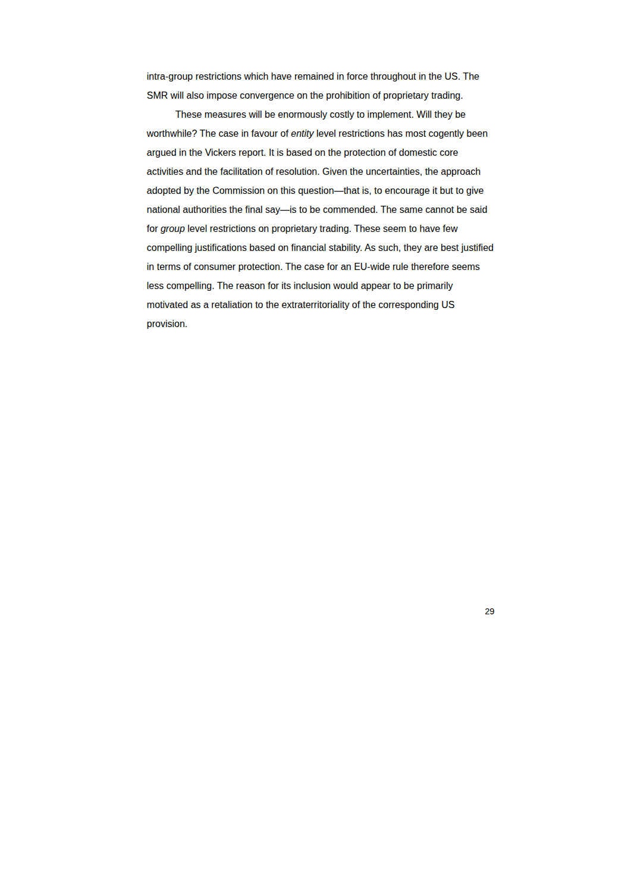intra-group restrictions which have remained in force throughout in the US. The SMR will also impose convergence on the prohibition of proprietary trading.
These measures will be enormously costly to implement. Will they be worthwhile? The case in favour of entity level restrictions has most cogently been argued in the Vickers report. It is based on the protection of domestic core activities and the facilitation of resolution. Given the uncertainties, the approach adopted by the Commission on this question—that is, to encourage it but to give national authorities the final say—is to be commended. The same cannot be said for group level restrictions on proprietary trading. These seem to have few compelling justifications based on financial stability. As such, they are best justified in terms of consumer protection. The case for an EU-wide rule therefore seems less compelling. The reason for its inclusion would appear to be primarily motivated as a retaliation to the extraterritoriality of the corresponding US provision.
29